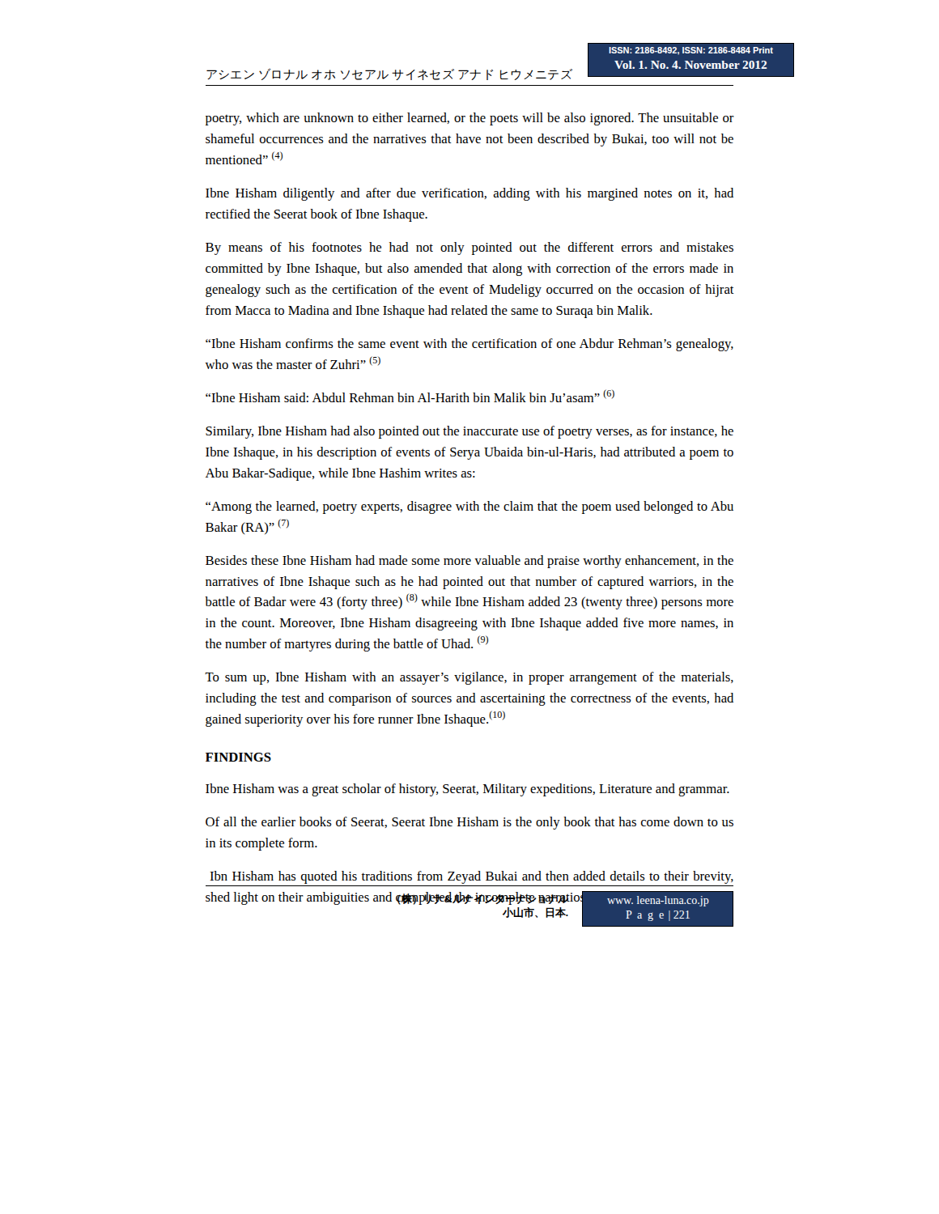アシエン ゾロナル オホ ソセアル サイネセズ アナド ヒウメニテズ
ISSN: 2186-8492, ISSN: 2186-8484 Print
Vol. 1. No. 4. November 2012
poetry, which are unknown to either learned, or the poets will be also ignored. The unsuitable or shameful occurrences and the narratives that have not been described by Bukai, too will not be mentioned” (4)
Ibne Hisham diligently and after due verification, adding with his margined notes on it, had rectified the Seerat book of Ibne Ishaque.
By means of his footnotes he had not only pointed out the different errors and mistakes committed by Ibne Ishaque, but also amended that along with correction of the errors made in genealogy such as the certification of the event of Mudeligy occurred on the occasion of hijrat from Macca to Madina and Ibne Ishaque had related the same to Suraqa bin Malik.
“Ibne Hisham confirms the same event with the certification of one Abdur Rehman’s genealogy, who was the master of Zuhri” (5)
“Ibne Hisham said: Abdul Rehman bin Al-Harith bin Malik bin Ju’asam” (6)
Similary, Ibne Hisham had also pointed out the inaccurate use of poetry verses, as for instance, he Ibne Ishaque, in his description of events of Serya Ubaida bin-ul-Haris, had attributed a poem to Abu Bakar-Sadique, while Ibne Hashim writes as:
“Among the learned, poetry experts, disagree with the claim that the poem used belonged to Abu Bakar (RA)” (7)
Besides these Ibne Hisham had made some more valuable and praise worthy enhancement, in the narratives of Ibne Ishaque such as he had pointed out that number of captured warriors, in the battle of Badar were 43 (forty three) (8) while Ibne Hisham added 23 (twenty three) persons more in the count. Moreover, Ibne Hisham disagreeing with Ibne Ishaque added five more names, in the number of martyres during the battle of Uhad. (9)
To sum up, Ibne Hisham with an assayer’s vigilance, in proper arrangement of the materials, including the test and comparison of sources and ascertaining the correctness of the events, had gained superiority over his fore runner Ibne Ishaque.(10)
FINDINGS
Ibne Hisham was a great scholar of history, Seerat, Military expeditions, Literature and grammar.
Of all the earlier books of Seerat, Seerat Ibne Hisham is the only book that has come down to us in its complete form.
Ibn Hisham has quoted his traditions from Zeyad Bukai and then added details to their brevity, shed light on their ambiguities and completed the incomplete narratios.
（株）リナ&ルナインターナショナル
小山市、日本.
www. leena-luna.co.jp
P a g e | 221